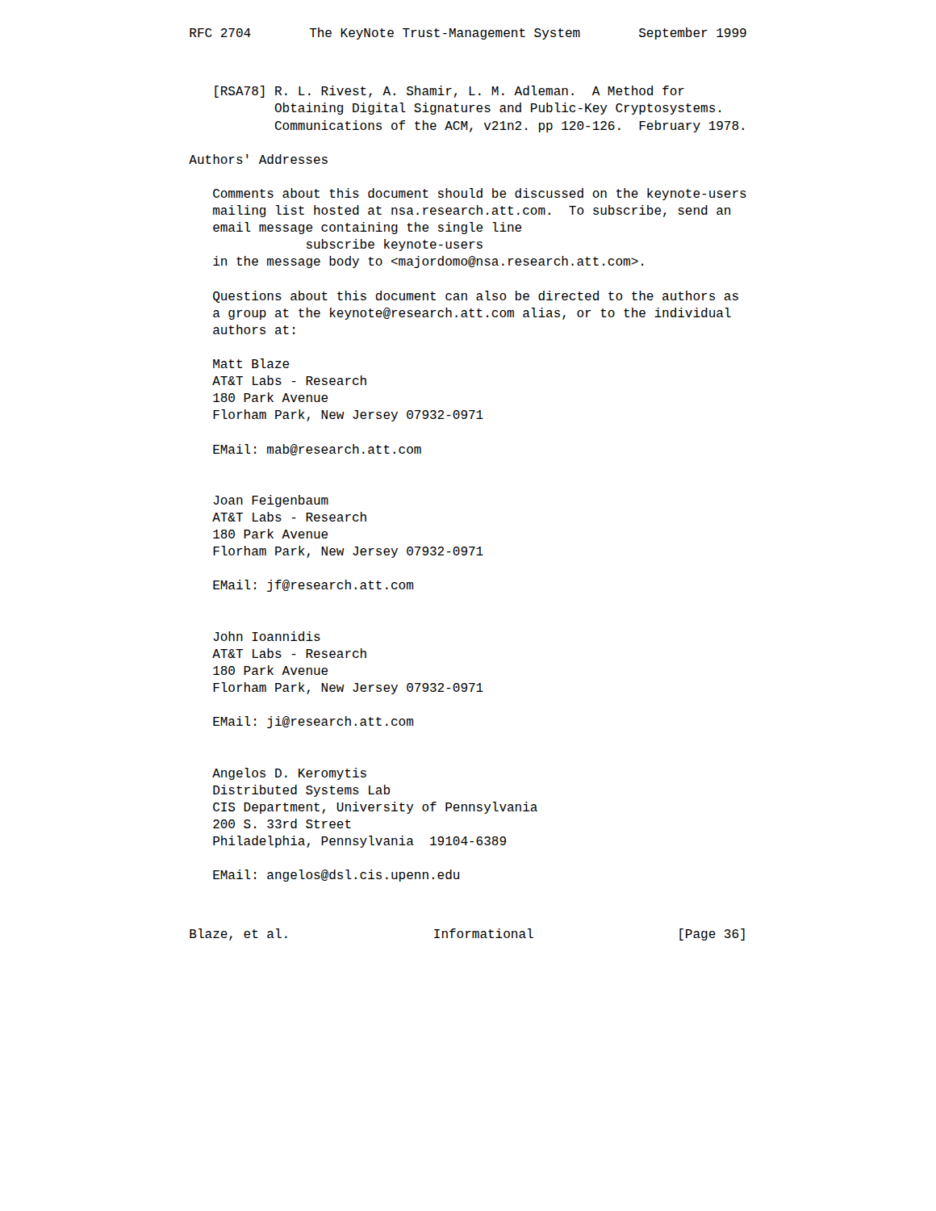RFC 2704 The KeyNote Trust-Management System September 1999
   [RSA78] R. L. Rivest, A. Shamir, L. M. Adleman.  A Method for
           Obtaining Digital Signatures and Public-Key Cryptosystems.
           Communications of the ACM, v21n2. pp 120-126.  February 1978.

Authors' Addresses

   Comments about this document should be discussed on the keynote-users
   mailing list hosted at nsa.research.att.com.  To subscribe, send an
   email message containing the single line
               subscribe keynote-users
   in the message body to <majordomo@nsa.research.att.com>.

   Questions about this document can also be directed to the authors as
   a group at the keynote@research.att.com alias, or to the individual
   authors at:

   Matt Blaze
   AT&T Labs - Research
   180 Park Avenue
   Florham Park, New Jersey 07932-0971

   EMail: mab@research.att.com


   Joan Feigenbaum
   AT&T Labs - Research
   180 Park Avenue
   Florham Park, New Jersey 07932-0971

   EMail: jf@research.att.com


   John Ioannidis
   AT&T Labs - Research
   180 Park Avenue
   Florham Park, New Jersey 07932-0971

   EMail: ji@research.att.com


   Angelos D. Keromytis
   Distributed Systems Lab
   CIS Department, University of Pennsylvania
   200 S. 33rd Street
   Philadelphia, Pennsylvania  19104-6389

   EMail: angelos@dsl.cis.upenn.edu
Blaze, et al. Informational [Page 36]